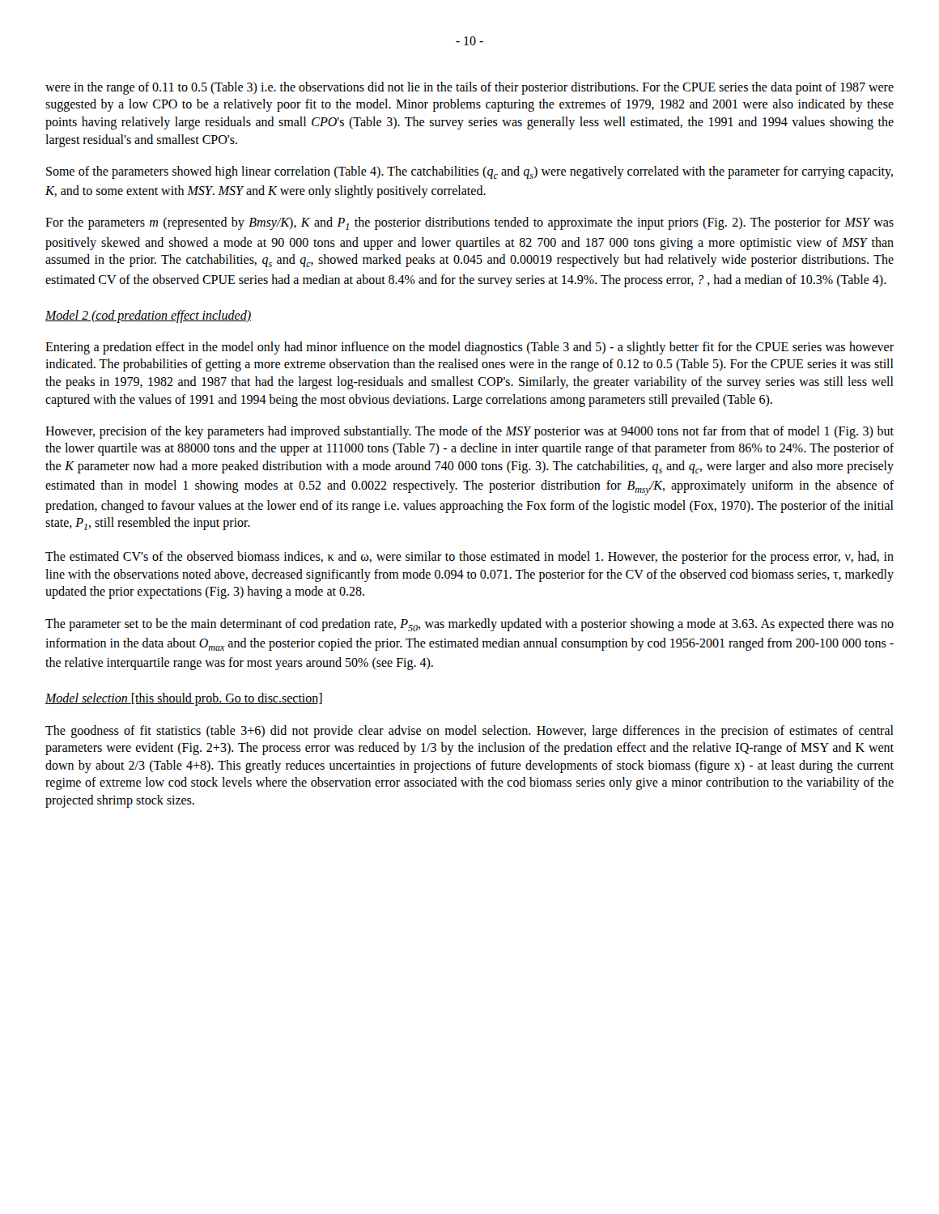- 10 -
were in the range of 0.11 to 0.5 (Table 3) i.e. the observations did not lie in the tails of their posterior distributions. For the CPUE series the data point of 1987 were suggested by a low CPO to be a relatively poor fit to the model. Minor problems capturing the extremes of 1979, 1982 and 2001 were also indicated by these points having relatively large residuals and small CPO's (Table 3). The survey series was generally less well estimated, the 1991 and 1994 values showing the largest residual's and smallest CPO's.
Some of the parameters showed high linear correlation (Table 4). The catchabilities (qc and qs) were negatively correlated with the parameter for carrying capacity, K, and to some extent with MSY. MSY and K were only slightly positively correlated.
For the parameters m (represented by Bmsy/K), K and P1 the posterior distributions tended to approximate the input priors (Fig. 2). The posterior for MSY was positively skewed and showed a mode at 90 000 tons and upper and lower quartiles at 82 700 and 187 000 tons giving a more optimistic view of MSY than assumed in the prior. The catchabilities, qs and qc, showed marked peaks at 0.045 and 0.00019 respectively but had relatively wide posterior distributions. The estimated CV of the observed CPUE series had a median at about 8.4% and for the survey series at 14.9%. The process error, ? , had a median of 10.3% (Table 4).
Model 2 (cod predation effect included)
Entering a predation effect in the model only had minor influence on the model diagnostics (Table 3 and 5) - a slightly better fit for the CPUE series was however indicated. The probabilities of getting a more extreme observation than the realised ones were in the range of 0.12 to 0.5 (Table 5). For the CPUE series it was still the peaks in 1979, 1982 and 1987 that had the largest log-residuals and smallest COP's. Similarly, the greater variability of the survey series was still less well captured with the values of 1991 and 1994 being the most obvious deviations. Large correlations among parameters still prevailed (Table 6).
However, precision of the key parameters had improved substantially. The mode of the MSY posterior was at 94000 tons not far from that of model 1 (Fig. 3) but the lower quartile was at 88000 tons and the upper at 111000 tons (Table 7) - a decline in inter quartile range of that parameter from 86% to 24%. The posterior of the K parameter now had a more peaked distribution with a mode around 740 000 tons (Fig. 3). The catchabilities, qs and qc, were larger and also more precisely estimated than in model 1 showing modes at 0.52 and 0.0022 respectively. The posterior distribution for Bmsy/K, approximately uniform in the absence of predation, changed to favour values at the lower end of its range i.e. values approaching the Fox form of the logistic model (Fox, 1970). The posterior of the initial state, P1, still resembled the input prior.
The estimated CV's of the observed biomass indices, κ and ω, were similar to those estimated in model 1. However, the posterior for the process error, ν, had, in line with the observations noted above, decreased significantly from mode 0.094 to 0.071. The posterior for the CV of the observed cod biomass series, τ, markedly updated the prior expectations (Fig. 3) having a mode at 0.28.
The parameter set to be the main determinant of cod predation rate, P50, was markedly updated with a posterior showing a mode at 3.63. As expected there was no information in the data about Omax and the posterior copied the prior. The estimated median annual consumption by cod 1956-2001 ranged from 200-100 000 tons - the relative interquartile range was for most years around 50% (see Fig. 4).
Model selection [this should prob. Go to disc.section]
The goodness of fit statistics (table 3+6) did not provide clear advise on model selection. However, large differences in the precision of estimates of central parameters were evident (Fig. 2+3). The process error was reduced by 1/3 by the inclusion of the predation effect and the relative IQ-range of MSY and K went down by about 2/3 (Table 4+8). This greatly reduces uncertainties in projections of future developments of stock biomass (figure x) - at least during the current regime of extreme low cod stock levels where the observation error associated with the cod biomass series only give a minor contribution to the variability of the projected shrimp stock sizes.